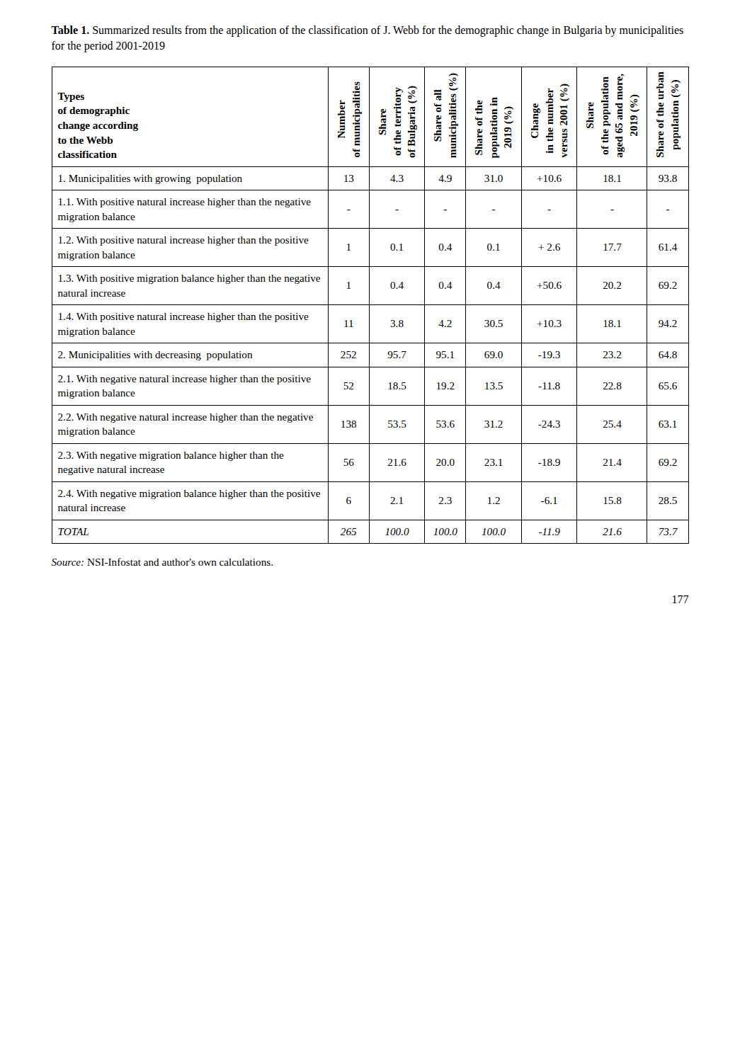Table 1. Summarized results from the application of the classification of J. Webb for the demographic change in Bulgaria by municipalities for the period 2001-2019
| Types of demographic change according to the Webb classification | Number of municipalities | Share of the territory of Bulgaria (%) | Share of all municipalities (%) | Share of the population in 2019 (%) | Change in the number versus 2001 (%) | Share of the population aged 65 and more, 2019 (%) | Share of the urban population (%) |
| --- | --- | --- | --- | --- | --- | --- | --- |
| 1. Municipalities with growing population | 13 | 4.3 | 4.9 | 31.0 | +10.6 | 18.1 | 93.8 |
| 1.1. With positive natural increase higher than the negative migration balance | - | - | - | - | - | - | - |
| 1.2. With positive natural increase higher than the positive migration balance | 1 | 0.1 | 0.4 | 0.1 | + 2.6 | 17.7 | 61.4 |
| 1.3. With positive migration balance higher than the negative natural increase | 1 | 0.4 | 0.4 | 0.4 | +50.6 | 20.2 | 69.2 |
| 1.4. With positive natural increase higher than the positive migration balance | 11 | 3.8 | 4.2 | 30.5 | +10.3 | 18.1 | 94.2 |
| 2. Municipalities with decreasing population | 252 | 95.7 | 95.1 | 69.0 | -19.3 | 23.2 | 64.8 |
| 2.1. With negative natural increase higher than the positive migration balance | 52 | 18.5 | 19.2 | 13.5 | -11.8 | 22.8 | 65.6 |
| 2.2. With negative natural increase higher than the negative migration balance | 138 | 53.5 | 53.6 | 31.2 | -24.3 | 25.4 | 63.1 |
| 2.3. With negative migration balance higher than the negative natural increase | 56 | 21.6 | 20.0 | 23.1 | -18.9 | 21.4 | 69.2 |
| 2.4. With negative migration balance higher than the positive natural increase | 6 | 2.1 | 2.3 | 1.2 | -6.1 | 15.8 | 28.5 |
| TOTAL | 265 | 100.0 | 100.0 | 100.0 | -11.9 | 21.6 | 73.7 |
Source: NSI-Infostat and author's own calculations.
177